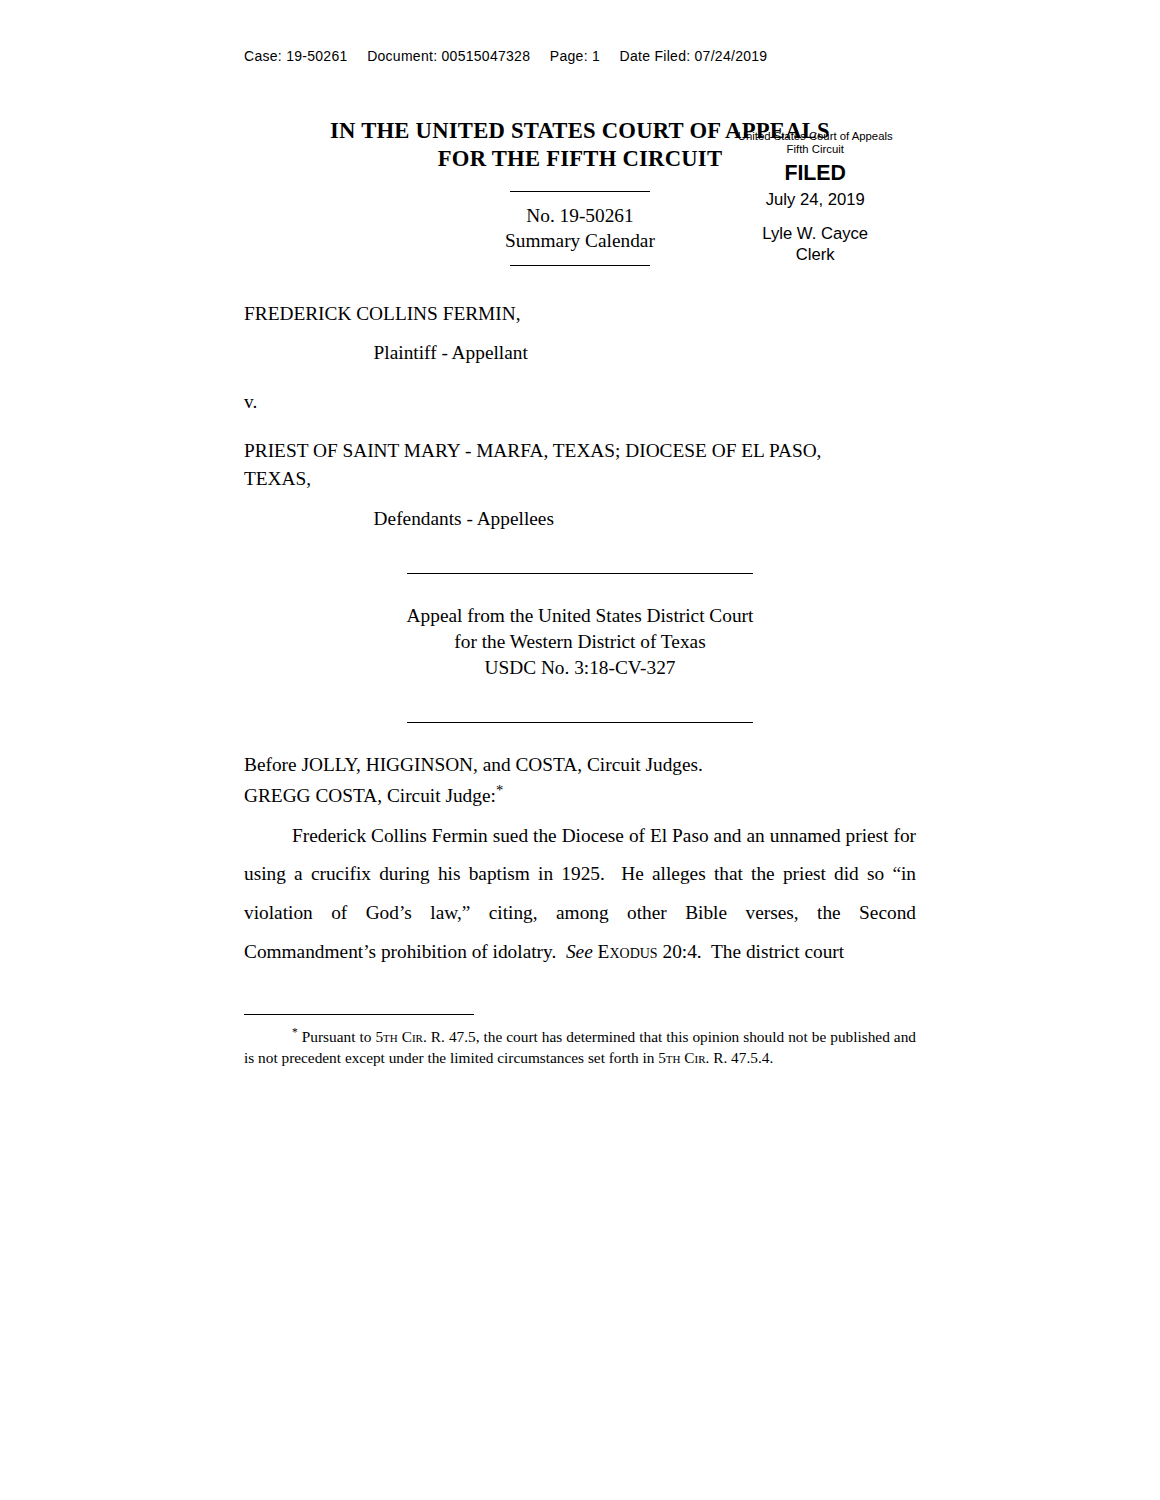Case: 19-50261 Document: 00515047328 Page: 1 Date Filed: 07/24/2019
United States Court of Appeals
Fifth Circuit
FILED
July 24, 2019
Lyle W. Cayce
Clerk
IN THE UNITED STATES COURT OF APPEALS
FOR THE FIFTH CIRCUIT
No. 19-50261
Summary Calendar
FREDERICK COLLINS FERMIN,
Plaintiff - Appellant
v.
PRIEST OF SAINT MARY - MARFA, TEXAS; DIOCESE OF EL PASO,
TEXAS,
Defendants - Appellees
Appeal from the United States District Court
for the Western District of Texas
USDC No. 3:18-CV-327
Before JOLLY, HIGGINSON, and COSTA, Circuit Judges.
GREGG COSTA, Circuit Judge:*
Frederick Collins Fermin sued the Diocese of El Paso and an unnamed priest for using a crucifix during his baptism in 1925. He alleges that the priest did so “in violation of God’s law,” citing, among other Bible verses, the Second Commandment’s prohibition of idolatry. See Exodus 20:4. The district court
* Pursuant to 5th Cir. R. 47.5, the court has determined that this opinion should not be published and is not precedent except under the limited circumstances set forth in 5th Cir. R. 47.5.4.